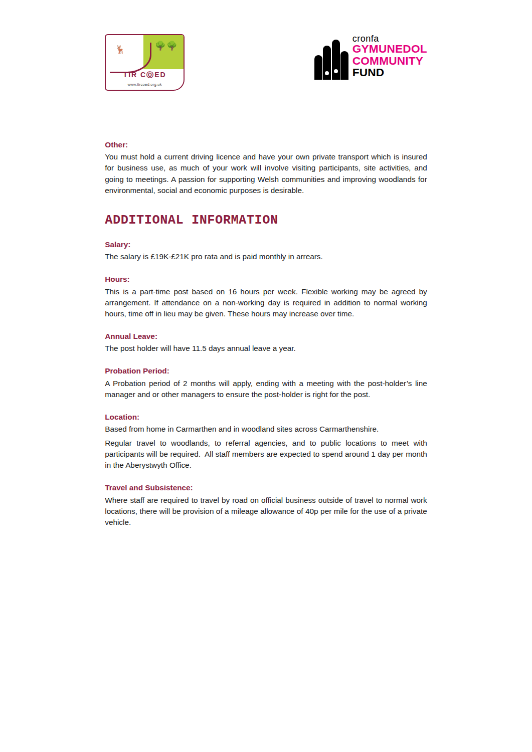🌳🌳
🦌
TIR CⓄED
www.tircoed.org.uk
cronfa
GYMUNEDOL
COMMUNITY
FUND
Other:
You must hold a current driving licence and have your own private transport which is insured for business use, as much of your work will involve visiting participants, site activities, and going to meetings. A passion for supporting Welsh communities and improving woodlands for environmental, social and economic purposes is desirable.
ADDITIONAL INFORMATION
Salary:
The salary is £19K-£21K pro rata and is paid monthly in arrears.
Hours:
This is a part-time post based on 16 hours per week. Flexible working may be agreed by arrangement. If attendance on a non-working day is required in addition to normal working hours, time off in lieu may be given. These hours may increase over time.
Annual Leave:
The post holder will have 11.5 days annual leave a year.
Probation Period:
A Probation period of 2 months will apply, ending with a meeting with the post-holder’s line manager and or other managers to ensure the post-holder is right for the post.
Location:
Based from home in Carmarthen and in woodland sites across Carmarthenshire.
Regular travel to woodlands, to referral agencies, and to public locations to meet with participants will be required. All staff members are expected to spend around 1 day per month in the Aberystwyth Office.
Travel and Subsistence:
Where staff are required to travel by road on official business outside of travel to normal work locations, there will be provision of a mileage allowance of 40p per mile for the use of a private vehicle.